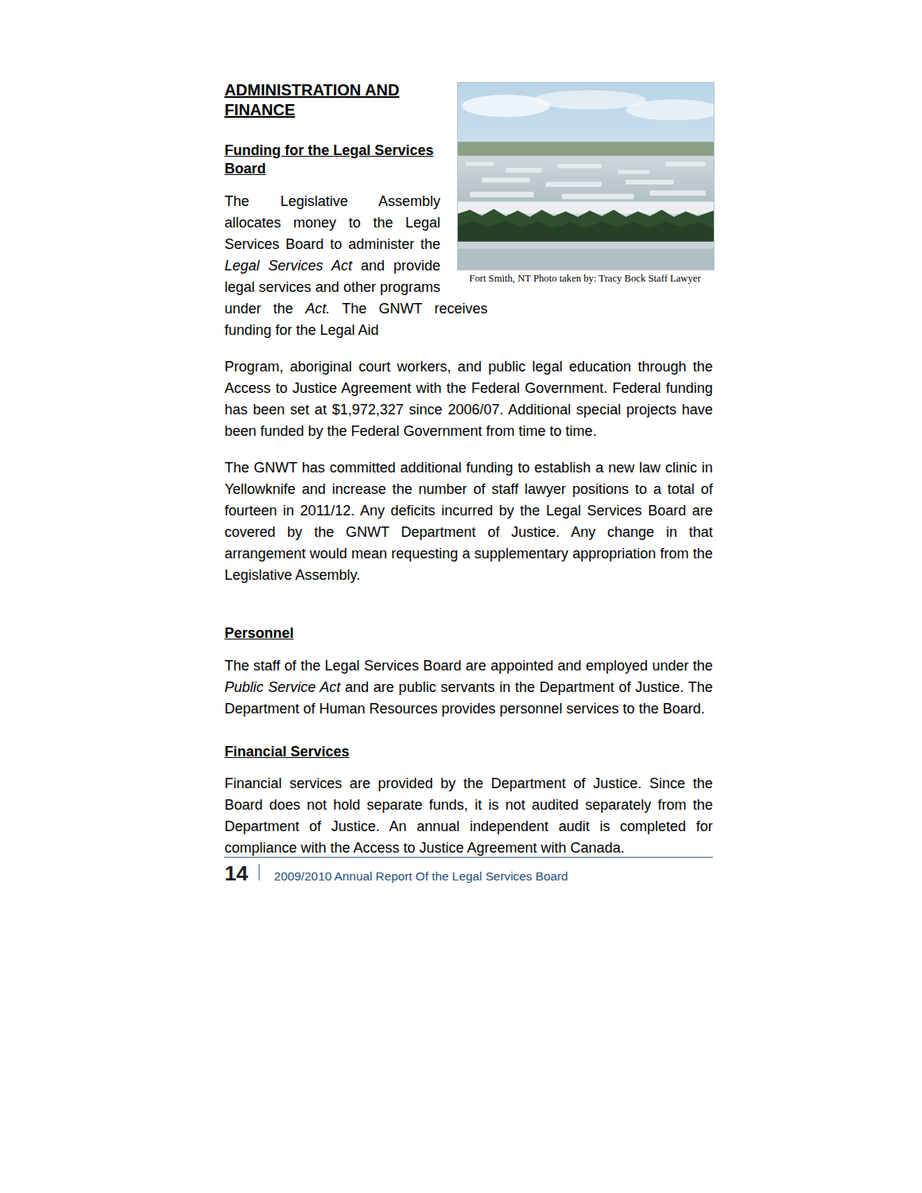Fort Smith, NT Photo taken by: Tracy Bock Staff Lawyer
ADMINISTRATION AND FINANCE
Funding for the Legal Services Board
The Legislative Assembly allocates money to the Legal Services Board to administer the Legal Services Act and provide legal services and other programs under the Act. The GNWT receives funding for the Legal Aid
Program, aboriginal court workers, and public legal education through the Access to Justice Agreement with the Federal Government. Federal funding has been set at $1,972,327 since 2006/07. Additional special projects have been funded by the Federal Government from time to time.
The GNWT has committed additional funding to establish a new law clinic in Yellowknife and increase the number of staff lawyer positions to a total of fourteen in 2011/12. Any deficits incurred by the Legal Services Board are covered by the GNWT Department of Justice. Any change in that arrangement would mean requesting a supplementary appropriation from the Legislative Assembly.
Personnel
The staff of the Legal Services Board are appointed and employed under the Public Service Act and are public servants in the Department of Justice. The Department of Human Resources provides personnel services to the Board.
Financial Services
Financial services are provided by the Department of Justice. Since the Board does not hold separate funds, it is not audited separately from the Department of Justice. An annual independent audit is completed for compliance with the Access to Justice Agreement with Canada.
14 2009/2010 Annual Report Of the Legal Services Board